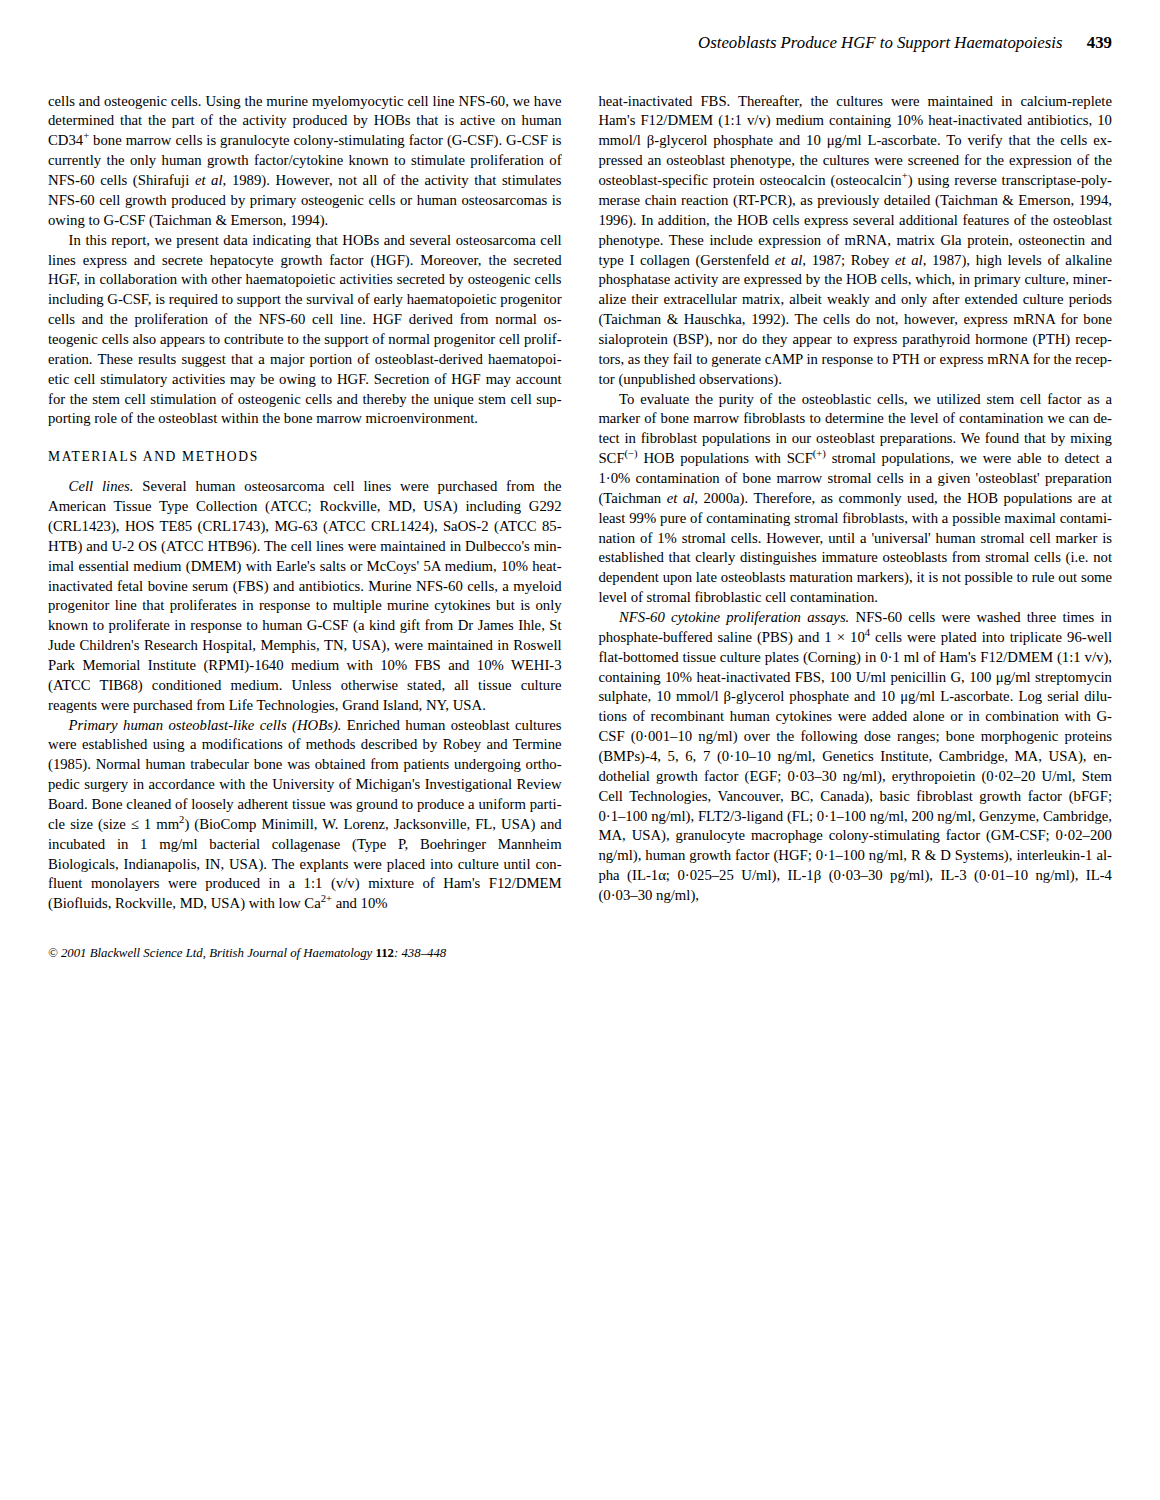Osteoblasts Produce HGF to Support Haematopoiesis 439
cells and osteogenic cells. Using the murine myelomyocytic cell line NFS-60, we have determined that the part of the activity produced by HOBs that is active on human CD34+ bone marrow cells is granulocyte colony-stimulating factor (G-CSF). G-CSF is currently the only human growth factor/cytokine known to stimulate proliferation of NFS-60 cells (Shirafuji et al, 1989). However, not all of the activity that stimulates NFS-60 cell growth produced by primary osteogenic cells or human osteosarcomas is owing to G-CSF (Taichman & Emerson, 1994).
In this report, we present data indicating that HOBs and several osteosarcoma cell lines express and secrete hepatocyte growth factor (HGF). Moreover, the secreted HGF, in collaboration with other haematopoietic activities secreted by osteogenic cells including G-CSF, is required to support the survival of early haematopoietic progenitor cells and the proliferation of the NFS-60 cell line. HGF derived from normal osteogenic cells also appears to contribute to the support of normal progenitor cell proliferation. These results suggest that a major portion of osteoblast-derived haematopoietic cell stimulatory activities may be owing to HGF. Secretion of HGF may account for the stem cell stimulation of osteogenic cells and thereby the unique stem cell supporting role of the osteoblast within the bone marrow microenvironment.
Materials and methods
Cell lines. Several human osteosarcoma cell lines were purchased from the American Tissue Type Collection (ATCC; Rockville, MD, USA) including G292 (CRL1423), HOS TE85 (CRL1743), MG-63 (ATCC CRL1424), SaOS-2 (ATCC 85-HTB) and U-2 OS (ATCC HTB96). The cell lines were maintained in Dulbecco's minimal essential medium (DMEM) with Earle's salts or McCoys' 5A medium, 10% heat-inactivated fetal bovine serum (FBS) and antibiotics. Murine NFS-60 cells, a myeloid progenitor line that proliferates in response to multiple murine cytokines but is only known to proliferate in response to human G-CSF (a kind gift from Dr James Ihle, St Jude Children's Research Hospital, Memphis, TN, USA), were maintained in Roswell Park Memorial Institute (RPMI)-1640 medium with 10% FBS and 10% WEHI-3 (ATCC TIB68) conditioned medium. Unless otherwise stated, all tissue culture reagents were purchased from Life Technologies, Grand Island, NY, USA.
Primary human osteoblast-like cells (HOBs). Enriched human osteoblast cultures were established using a modifications of methods described by Robey and Termine (1985). Normal human trabecular bone was obtained from patients undergoing orthopedic surgery in accordance with the University of Michigan's Investigational Review Board. Bone cleaned of loosely adherent tissue was ground to produce a uniform particle size (size ≤ 1 mm2) (BioComp Minimill, W. Lorenz, Jacksonville, FL, USA) and incubated in 1 mg/ml bacterial collagenase (Type P, Boehringer Mannheim Biologicals, Indianapolis, IN, USA). The explants were placed into culture until confluent monolayers were produced in a 1:1 (v/v) mixture of Ham's F12/DMEM (Biofluids, Rockville, MD, USA) with low Ca2+ and 10%
heat-inactivated FBS. Thereafter, the cultures were maintained in calcium-replete Ham's F12/DMEM (1:1 v/v) medium containing 10% heat-inactivated antibiotics, 10 mmol/l β-glycerol phosphate and 10 μg/ml L-ascorbate. To verify that the cells expressed an osteoblast phenotype, the cultures were screened for the expression of the osteoblast-specific protein osteocalcin (osteocalcin+) using reverse transcriptase-polymerase chain reaction (RT-PCR), as previously detailed (Taichman & Emerson, 1994, 1996). In addition, the HOB cells express several additional features of the osteoblast phenotype. These include expression of mRNA, matrix Gla protein, osteonectin and type I collagen (Gerstenfeld et al, 1987; Robey et al, 1987), high levels of alkaline phosphatase activity are expressed by the HOB cells, which, in primary culture, mineralize their extracellular matrix, albeit weakly and only after extended culture periods (Taichman & Hauschka, 1992). The cells do not, however, express mRNA for bone sialoprotein (BSP), nor do they appear to express parathyroid hormone (PTH) receptors, as they fail to generate cAMP in response to PTH or express mRNA for the receptor (unpublished observations).
To evaluate the purity of the osteoblastic cells, we utilized stem cell factor as a marker of bone marrow fibroblasts to determine the level of contamination we can detect in fibroblast populations in our osteoblast preparations. We found that by mixing SCF(−) HOB populations with SCF(+) stromal populations, we were able to detect a 1·0% contamination of bone marrow stromal cells in a given 'osteoblast' preparation (Taichman et al, 2000a). Therefore, as commonly used, the HOB populations are at least 99% pure of contaminating stromal fibroblasts, with a possible maximal contamination of 1% stromal cells. However, until a 'universal' human stromal cell marker is established that clearly distinguishes immature osteoblasts from stromal cells (i.e. not dependent upon late osteoblasts maturation markers), it is not possible to rule out some level of stromal fibroblastic cell contamination.
NFS-60 cytokine proliferation assays. NFS-60 cells were washed three times in phosphate-buffered saline (PBS) and 1 × 104 cells were plated into triplicate 96-well flat-bottomed tissue culture plates (Corning) in 0·1 ml of Ham's F12/DMEM (1:1 v/v), containing 10% heat-inactivated FBS, 100 U/ml penicillin G, 100 μg/ml streptomycin sulphate, 10 mmol/l β-glycerol phosphate and 10 μg/ml L-ascorbate. Log serial dilutions of recombinant human cytokines were added alone or in combination with G-CSF (0·001–10 ng/ml) over the following dose ranges; bone morphogenic proteins (BMPs)-4, 5, 6, 7 (0·10–10 ng/ml, Genetics Institute, Cambridge, MA, USA), endothelial growth factor (EGF; 0·03–30 ng/ml), erythropoietin (0·02–20 U/ml, Stem Cell Technologies, Vancouver, BC, Canada), basic fibroblast growth factor (bFGF; 0·1–100 ng/ml), FLT2/3-ligand (FL; 0·1–100 ng/ml, 200 ng/ml, Genzyme, Cambridge, MA, USA), granulocyte macrophage colony-stimulating factor (GM-CSF; 0·02–200 ng/ml), human growth factor (HGF; 0·1–100 ng/ml, R & D Systems), interleukin-1 alpha (IL-1α; 0·025–25 U/ml), IL-1β (0·03–30 pg/ml), IL-3 (0·01–10 ng/ml), IL-4 (0·03–30 ng/ml),
© 2001 Blackwell Science Ltd, British Journal of Haematology 112: 438–448